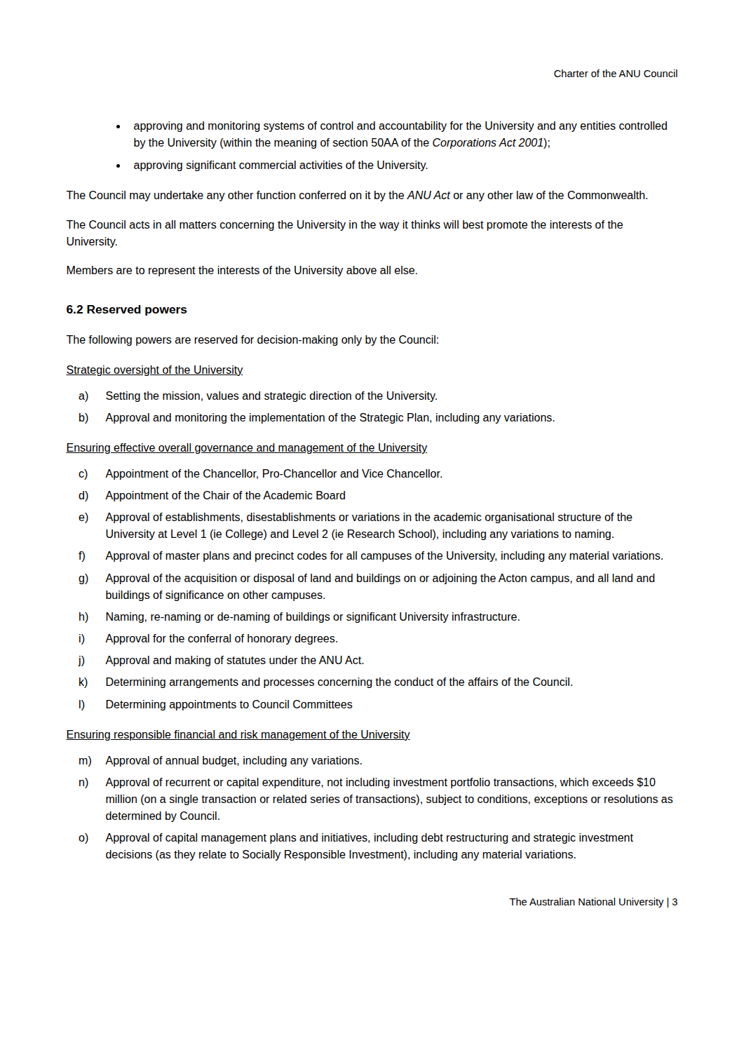Charter of the ANU Council
approving and monitoring systems of control and accountability for the University and any entities controlled by the University (within the meaning of section 50AA of the Corporations Act 2001);
approving significant commercial activities of the University.
The Council may undertake any other function conferred on it by the ANU Act or any other law of the Commonwealth.
The Council acts in all matters concerning the University in the way it thinks will best promote the interests of the University.
Members are to represent the interests of the University above all else.
6.2 Reserved powers
The following powers are reserved for decision-making only by the Council:
Strategic oversight of the University
a) Setting the mission, values and strategic direction of the University.
b) Approval and monitoring the implementation of the Strategic Plan, including any variations.
Ensuring effective overall governance and management of the University
c) Appointment of the Chancellor, Pro-Chancellor and Vice Chancellor.
d) Appointment of the Chair of the Academic Board
e) Approval of establishments, disestablishments or variations in the academic organisational structure of the University at Level 1 (ie College) and Level 2 (ie Research School), including any variations to naming.
f) Approval of master plans and precinct codes for all campuses of the University, including any material variations.
g) Approval of the acquisition or disposal of land and buildings on or adjoining the Acton campus, and all land and buildings of significance on other campuses.
h) Naming, re-naming or de-naming of buildings or significant University infrastructure.
i) Approval for the conferral of honorary degrees.
j) Approval and making of statutes under the ANU Act.
k) Determining arrangements and processes concerning the conduct of the affairs of the Council.
l) Determining appointments to Council Committees
Ensuring responsible financial and risk management of the University
m) Approval of annual budget, including any variations.
n) Approval of recurrent or capital expenditure, not including investment portfolio transactions, which exceeds $10 million (on a single transaction or related series of transactions), subject to conditions, exceptions or resolutions as determined by Council.
o) Approval of capital management plans and initiatives, including debt restructuring and strategic investment decisions (as they relate to Socially Responsible Investment), including any material variations.
The Australian National University | 3